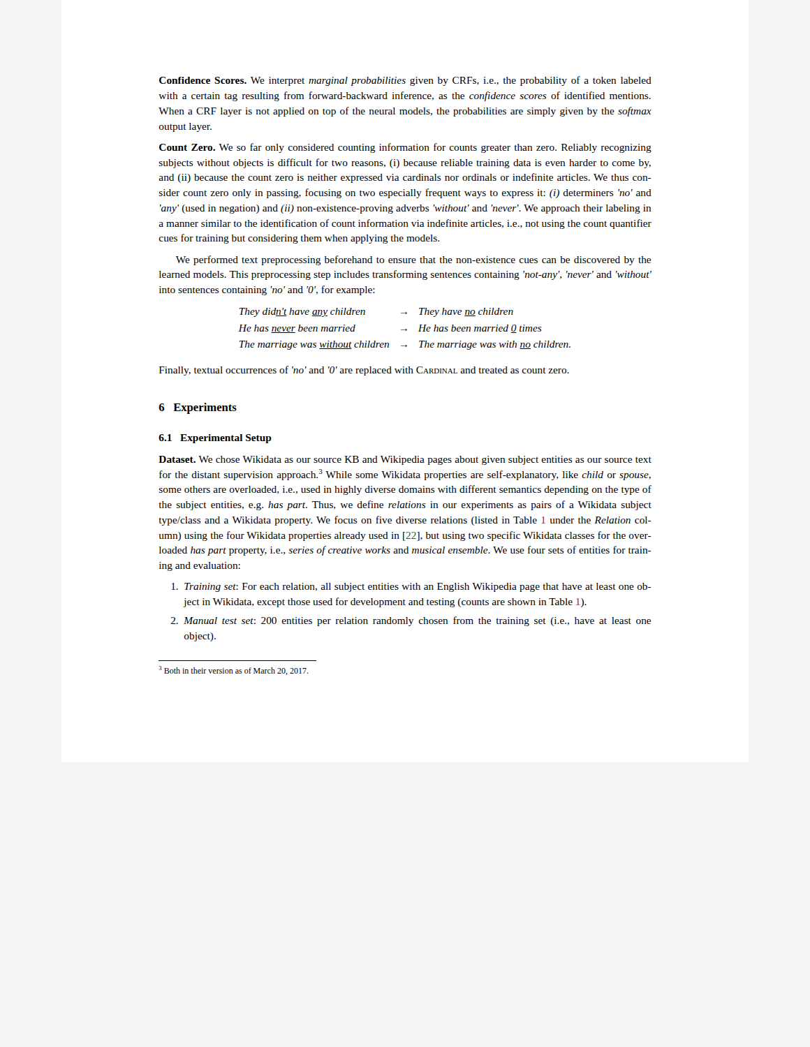Confidence Scores. We interpret marginal probabilities given by CRFs, i.e., the probability of a token labeled with a certain tag resulting from forward-backward inference, as the confidence scores of identified mentions. When a CRF layer is not applied on top of the neural models, the probabilities are simply given by the softmax output layer.
Count Zero. We so far only considered counting information for counts greater than zero. Reliably recognizing subjects without objects is difficult for two reasons, (i) because reliable training data is even harder to come by, and (ii) because the count zero is neither expressed via cardinals nor ordinals or indefinite articles. We thus consider count zero only in passing, focusing on two especially frequent ways to express it: (i) determiners 'no' and 'any' (used in negation) and (ii) non-existence-proving adverbs 'without' and 'never'. We approach their labeling in a manner similar to the identification of count information via indefinite articles, i.e., not using the count quantifier cues for training but considering them when applying the models.
We performed text preprocessing beforehand to ensure that the non-existence cues can be discovered by the learned models. This preprocessing step includes transforming sentences containing 'not-any', 'never' and 'without' into sentences containing 'no' and '0', for example:
| They did n't have any children | → | They have no children |
| He has never been married | → | He has been married 0 times |
| The marriage was without children | → | The marriage was with no children. |
Finally, textual occurrences of 'no' and '0' are replaced with Cardinal and treated as count zero.
6 Experiments
6.1 Experimental Setup
Dataset. We chose Wikidata as our source KB and Wikipedia pages about given subject entities as our source text for the distant supervision approach.3 While some Wikidata properties are self-explanatory, like child or spouse, some others are overloaded, i.e., used in highly diverse domains with different semantics depending on the type of the subject entities, e.g. has part. Thus, we define relations in our experiments as pairs of a Wikidata subject type/class and a Wikidata property. We focus on five diverse relations (listed in Table 1 under the Relation column) using the four Wikidata properties already used in [22], but using two specific Wikidata classes for the overloaded has part property, i.e., series of creative works and musical ensemble. We use four sets of entities for training and evaluation:
Training set: For each relation, all subject entities with an English Wikipedia page that have at least one object in Wikidata, except those used for development and testing (counts are shown in Table 1).
Manual test set: 200 entities per relation randomly chosen from the training set (i.e., have at least one object).
3 Both in their version as of March 20, 2017.